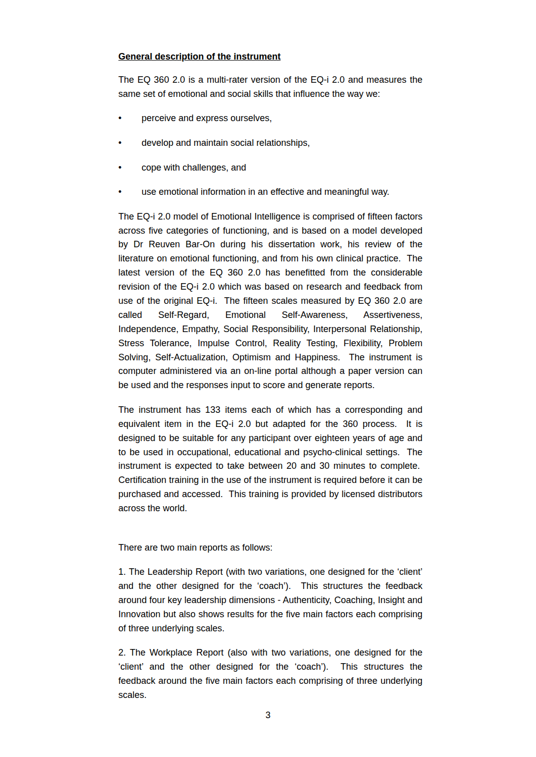General description of the instrument
The EQ 360 2.0 is a multi-rater version of the EQ-i 2.0 and measures the same set of emotional and social skills that influence the way we:
perceive and express ourselves,
develop and maintain social relationships,
cope with challenges, and
use emotional information in an effective and meaningful way.
The EQ-i 2.0 model of Emotional Intelligence is comprised of fifteen factors across five categories of functioning, and is based on a model developed by Dr Reuven Bar-On during his dissertation work, his review of the literature on emotional functioning, and from his own clinical practice. The latest version of the EQ 360 2.0 has benefitted from the considerable revision of the EQ-i 2.0 which was based on research and feedback from use of the original EQ-i. The fifteen scales measured by EQ 360 2.0 are called Self-Regard, Emotional Self-Awareness, Assertiveness, Independence, Empathy, Social Responsibility, Interpersonal Relationship, Stress Tolerance, Impulse Control, Reality Testing, Flexibility, Problem Solving, Self-Actualization, Optimism and Happiness. The instrument is computer administered via an on-line portal although a paper version can be used and the responses input to score and generate reports.
The instrument has 133 items each of which has a corresponding and equivalent item in the EQ-i 2.0 but adapted for the 360 process. It is designed to be suitable for any participant over eighteen years of age and to be used in occupational, educational and psycho-clinical settings. The instrument is expected to take between 20 and 30 minutes to complete. Certification training in the use of the instrument is required before it can be purchased and accessed. This training is provided by licensed distributors across the world.
There are two main reports as follows:
1. The Leadership Report (with two variations, one designed for the ‘client’ and the other designed for the ‘coach’). This structures the feedback around four key leadership dimensions - Authenticity, Coaching, Insight and Innovation but also shows results for the five main factors each comprising of three underlying scales.
2. The Workplace Report (also with two variations, one designed for the ‘client’ and the other designed for the ‘coach’). This structures the feedback around the five main factors each comprising of three underlying scales.
3